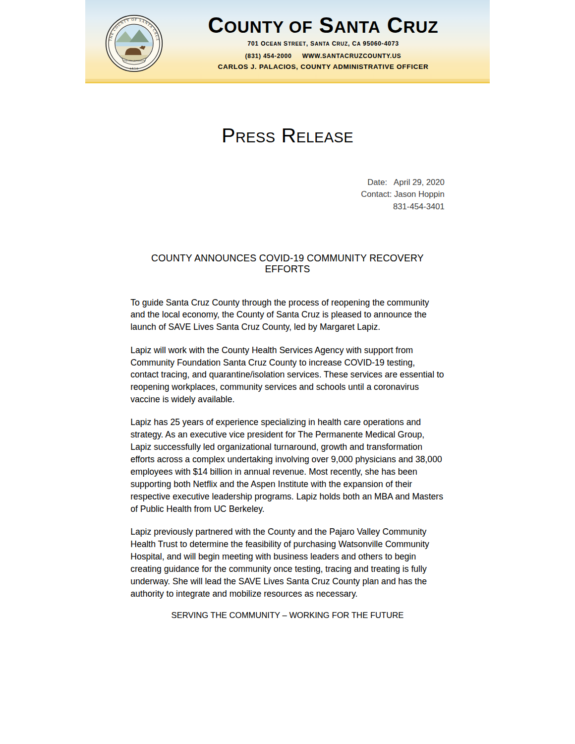THE PRAEFIDIUM THE COUNTY OF SANTA CRUZ · 1850 ·
COUNTY OF SANTA CRUZ
701 OCEAN STREET, SANTA CRUZ, CA 95060-4073
(831) 454-2000 WWW.SANTACRUZCOUNTY.US
CARLOS J. PALACIOS, COUNTY ADMINISTRATIVE OFFICER
Press Release
Date: April 29, 2020
Contact: Jason Hoppin
831-454-3401
COUNTY ANNOUNCES COVID-19 COMMUNITY RECOVERY EFFORTS
To guide Santa Cruz County through the process of reopening the community and the local economy, the County of Santa Cruz is pleased to announce the launch of SAVE Lives Santa Cruz County, led by Margaret Lapiz.
Lapiz will work with the County Health Services Agency with support from Community Foundation Santa Cruz County to increase COVID-19 testing, contact tracing, and quarantine/isolation services. These services are essential to reopening workplaces, community services and schools until a coronavirus vaccine is widely available.
Lapiz has 25 years of experience specializing in health care operations and strategy. As an executive vice president for The Permanente Medical Group, Lapiz successfully led organizational turnaround, growth and transformation efforts across a complex undertaking involving over 9,000 physicians and 38,000 employees with $14 billion in annual revenue. Most recently, she has been supporting both Netflix and the Aspen Institute with the expansion of their respective executive leadership programs. Lapiz holds both an MBA and Masters of Public Health from UC Berkeley.
Lapiz previously partnered with the County and the Pajaro Valley Community Health Trust to determine the feasibility of purchasing Watsonville Community Hospital, and will begin meeting with business leaders and others to begin creating guidance for the community once testing, tracing and treating is fully underway. She will lead the SAVE Lives Santa Cruz County plan and has the authority to integrate and mobilize resources as necessary.
SERVING THE COMMUNITY – WORKING FOR THE FUTURE